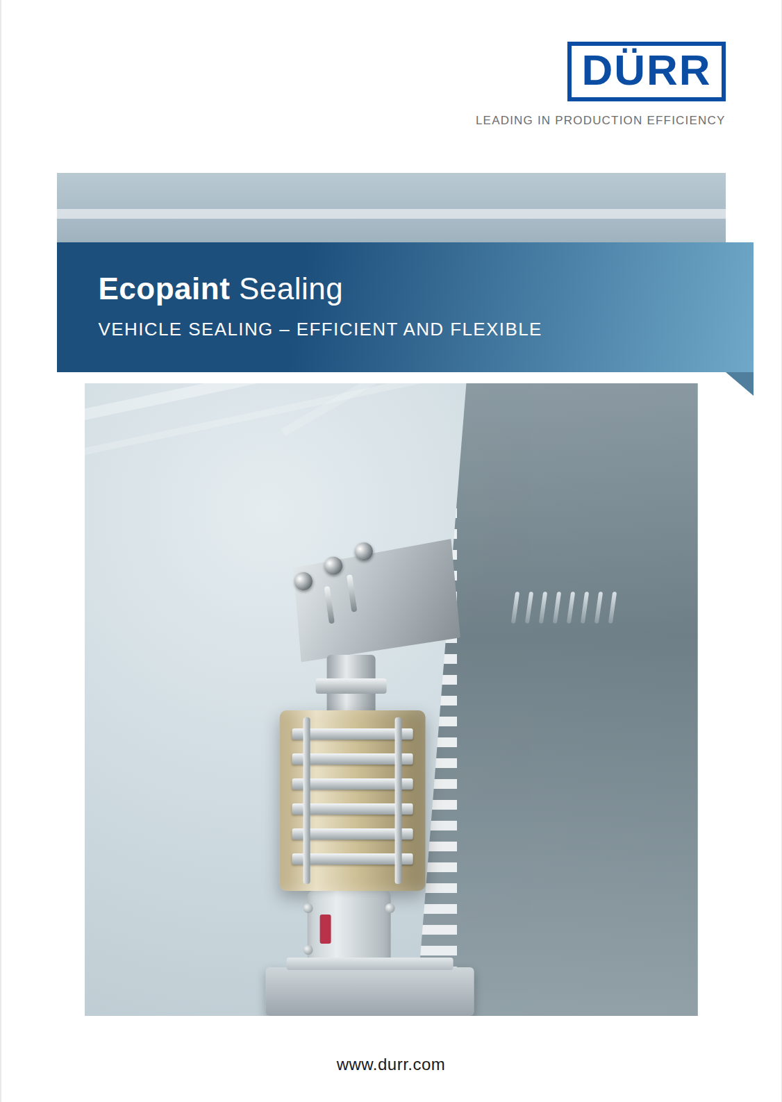DÜRR
Leading in production efficiency
Ecopaint Sealing
Vehicle sealing – efficient and flexible
www.durr.com